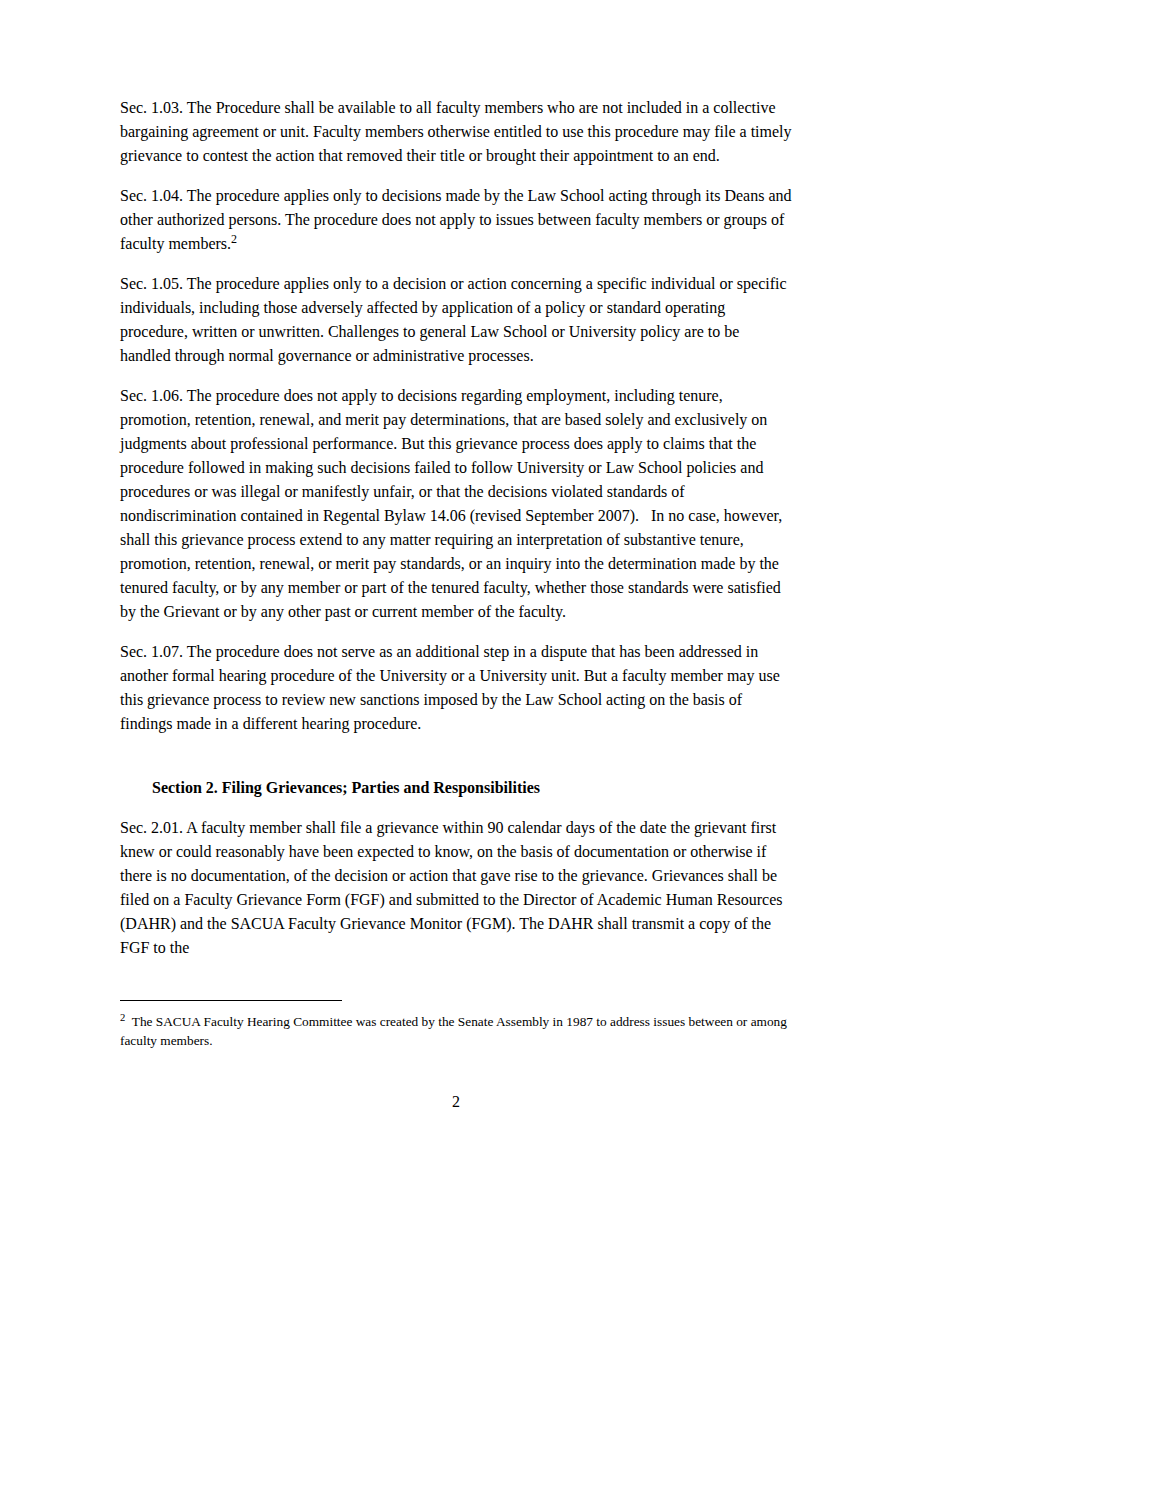Sec. 1.03. The Procedure shall be available to all faculty members who are not included in a collective bargaining agreement or unit. Faculty members otherwise entitled to use this procedure may file a timely grievance to contest the action that removed their title or brought their appointment to an end.
Sec. 1.04. The procedure applies only to decisions made by the Law School acting through its Deans and other authorized persons. The procedure does not apply to issues between faculty members or groups of faculty members.2
Sec. 1.05. The procedure applies only to a decision or action concerning a specific individual or specific individuals, including those adversely affected by application of a policy or standard operating procedure, written or unwritten. Challenges to general Law School or University policy are to be handled through normal governance or administrative processes.
Sec. 1.06. The procedure does not apply to decisions regarding employment, including tenure, promotion, retention, renewal, and merit pay determinations, that are based solely and exclusively on judgments about professional performance. But this grievance process does apply to claims that the procedure followed in making such decisions failed to follow University or Law School policies and procedures or was illegal or manifestly unfair, or that the decisions violated standards of nondiscrimination contained in Regental Bylaw 14.06 (revised September 2007). In no case, however, shall this grievance process extend to any matter requiring an interpretation of substantive tenure, promotion, retention, renewal, or merit pay standards, or an inquiry into the determination made by the tenured faculty, or by any member or part of the tenured faculty, whether those standards were satisfied by the Grievant or by any other past or current member of the faculty.
Sec. 1.07. The procedure does not serve as an additional step in a dispute that has been addressed in another formal hearing procedure of the University or a University unit. But a faculty member may use this grievance process to review new sanctions imposed by the Law School acting on the basis of findings made in a different hearing procedure.
Section 2. Filing Grievances; Parties and Responsibilities
Sec. 2.01. A faculty member shall file a grievance within 90 calendar days of the date the grievant first knew or could reasonably have been expected to know, on the basis of documentation or otherwise if there is no documentation, of the decision or action that gave rise to the grievance. Grievances shall be filed on a Faculty Grievance Form (FGF) and submitted to the Director of Academic Human Resources (DAHR) and the SACUA Faculty Grievance Monitor (FGM). The DAHR shall transmit a copy of the FGF to the
2 The SACUA Faculty Hearing Committee was created by the Senate Assembly in 1987 to address issues between or among faculty members.
2